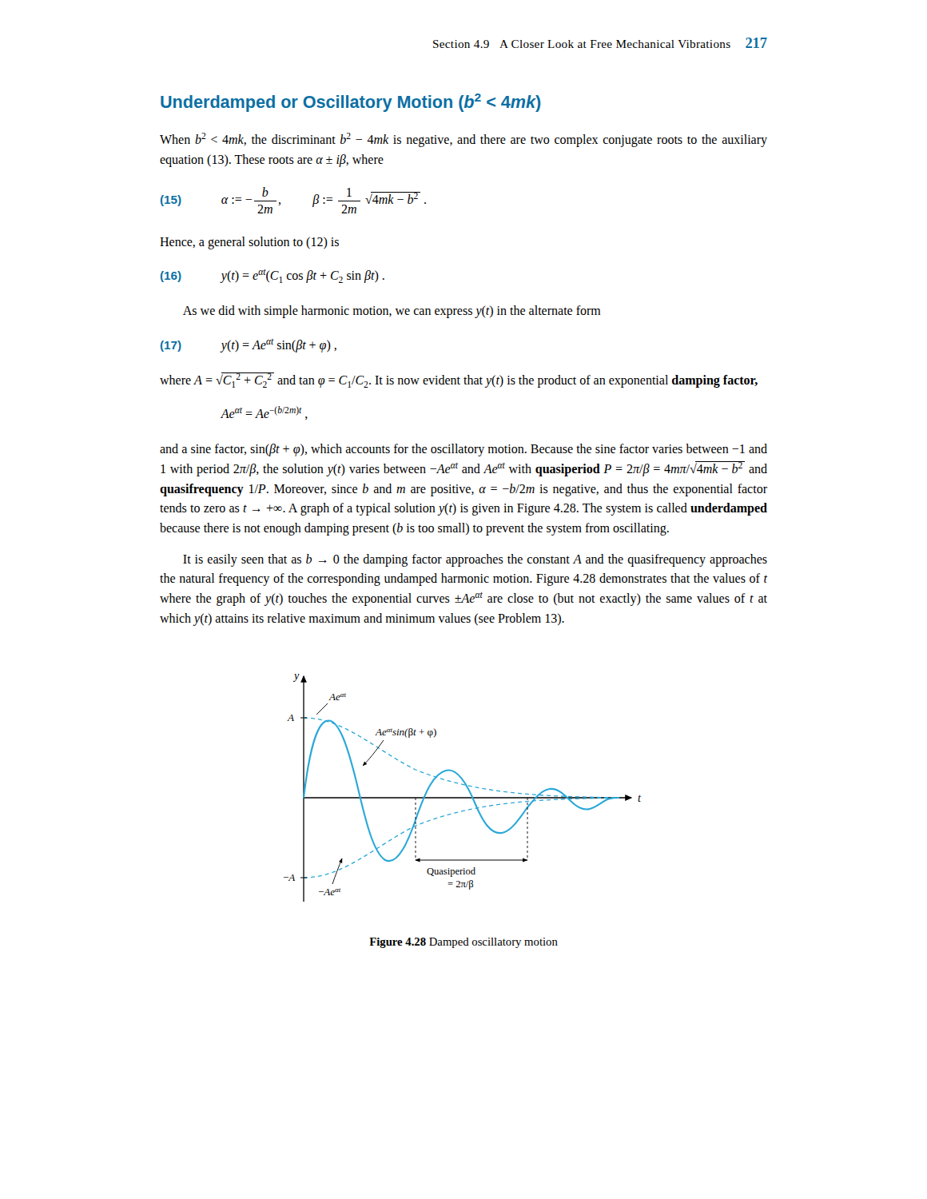Section 4.9 A Closer Look at Free Mechanical Vibrations 217
Underdamped or Oscillatory Motion (b2 < 4mk)
When b2 < 4mk, the discriminant b2 − 4mk is negative, and there are two complex conjugate roots to the auxiliary equation (13). These roots are α ± iβ, where
(15) α := −b 2m, β := 12m √4mk − b2 .
Hence, a general solution to (12) is
(16) y(t) = eαt(C1 cos βt + C2 sin βt) .
As we did with simple harmonic motion, we can express y(t) in the alternate form
(17) y(t) = Aeαt sin(βt + φ) ,
where A = √C12 + C22 and tan φ = C1/C2. It is now evident that y(t) is the product of an exponential damping factor,
Aeαt = Ae−(b/2m)t ,
and a sine factor, sin(βt + φ), which accounts for the oscillatory motion. Because the sine factor varies between −1 and 1 with period 2π/β, the solution y(t) varies between −Aeαt and Aeαt with quasiperiod P = 2π/β = 4mπ/√4mk − b2 and quasifrequency 1/P. Moreover, since b and m are positive, α = −b/2m is negative, and thus the exponential factor tends to zero as t → +∞. A graph of a typical solution y(t) is given in Figure 4.28. The system is called underdamped because there is not enough damping present (b is too small) to prevent the system from oscillating.
It is easily seen that as b → 0 the damping factor approaches the constant A and the quasifrequency approaches the natural frequency of the corresponding undamped harmonic motion. Figure 4.28 demonstrates that the values of t where the graph of y(t) touches the exponential curves ±Aeαt are close to (but not exactly) the same values of t at which y(t) attains its relative maximum and minimum values (see Problem 13).
y t A −A Aeαt Aeαtsin(βt + φ) −Aeαt Quasiperiod = 2π/β
Figure 4.28 Damped oscillatory motion